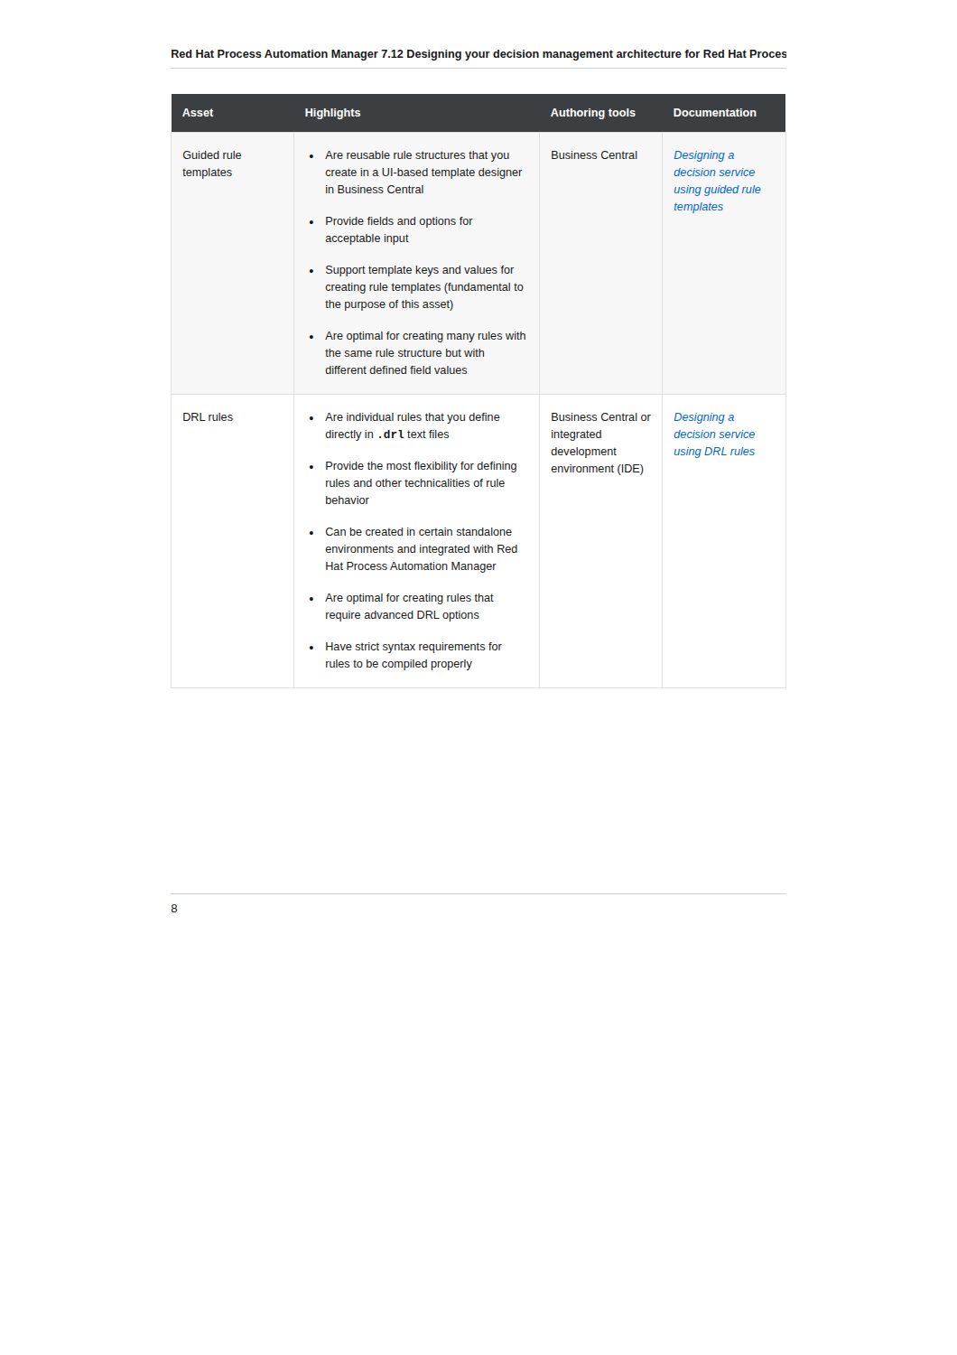Red Hat Process Automation Manager 7.12 Designing your decision management architecture for Red Hat Process
| Asset | Highlights | Authoring tools | Documentation |
| --- | --- | --- | --- |
| Guided rule templates | Are reusable rule structures that you create in a UI-based template designer in Business Central Provide fields and options for acceptable input Support template keys and values for creating rule templates (fundamental to the purpose of this asset) Are optimal for creating many rules with the same rule structure but with different defined field values | Business Central | Designing a decision service using guided rule templates |
| DRL rules | Are individual rules that you define directly in .drl text files Provide the most flexibility for defining rules and other technicalities of rule behavior Can be created in certain standalone environments and integrated with Red Hat Process Automation Manager Are optimal for creating rules that require advanced DRL options Have strict syntax requirements for rules to be compiled properly | Business Central or integrated development environment (IDE) | Designing a decision service using DRL rules |
8